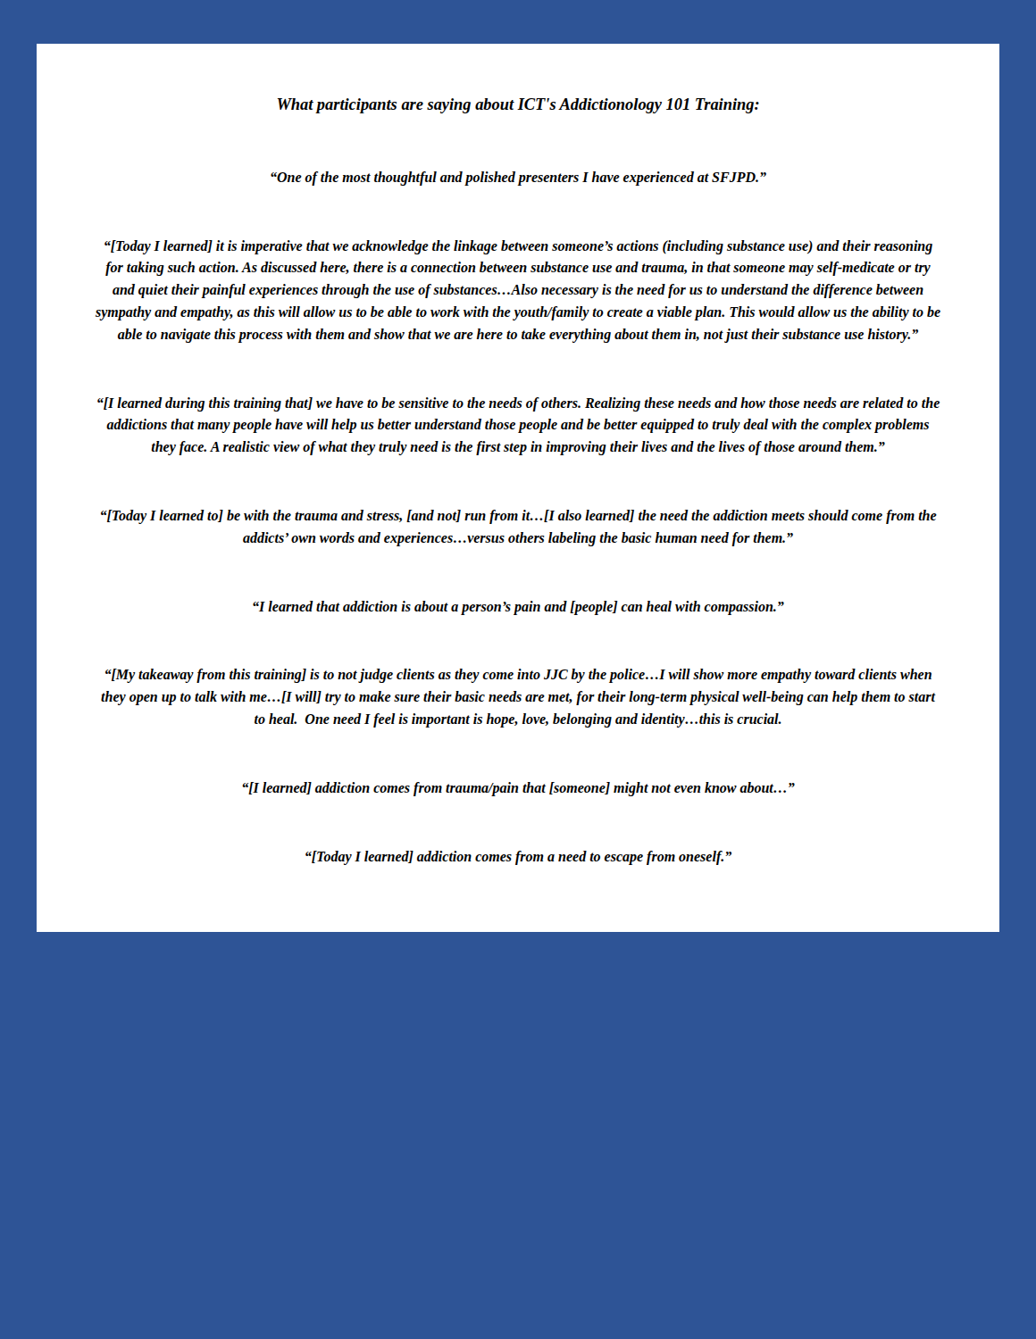What participants are saying about ICT's Addictionology 101 Training:
“One of the most thoughtful and polished presenters I have experienced at SFJPD.”
“[Today I learned] it is imperative that we acknowledge the linkage between someone’s actions (including substance use) and their reasoning for taking such action. As discussed here, there is a connection between substance use and trauma, in that someone may self-medicate or try and quiet their painful experiences through the use of substances…Also necessary is the need for us to understand the difference between sympathy and empathy, as this will allow us to be able to work with the youth/family to create a viable plan. This would allow us the ability to be able to navigate this process with them and show that we are here to take everything about them in, not just their substance use history.”
“[I learned during this training that] we have to be sensitive to the needs of others. Realizing these needs and how those needs are related to the addictions that many people have will help us better understand those people and be better equipped to truly deal with the complex problems they face. A realistic view of what they truly need is the first step in improving their lives and the lives of those around them.”
“[Today I learned to] be with the trauma and stress, [and not] run from it…[I also learned] the need the addiction meets should come from the addicts’ own words and experiences…versus others labeling the basic human need for them.”
“I learned that addiction is about a person’s pain and [people] can heal with compassion.”
“[My takeaway from this training] is to not judge clients as they come into JJC by the police…I will show more empathy toward clients when they open up to talk with me…[I will] try to make sure their basic needs are met, for their long-term physical well-being can help them to start to heal. One need I feel is important is hope, love, belonging and identity…this is crucial.
“[I learned] addiction comes from trauma/pain that [someone] might not even know about…”
“[Today I learned] addiction comes from a need to escape from oneself.”